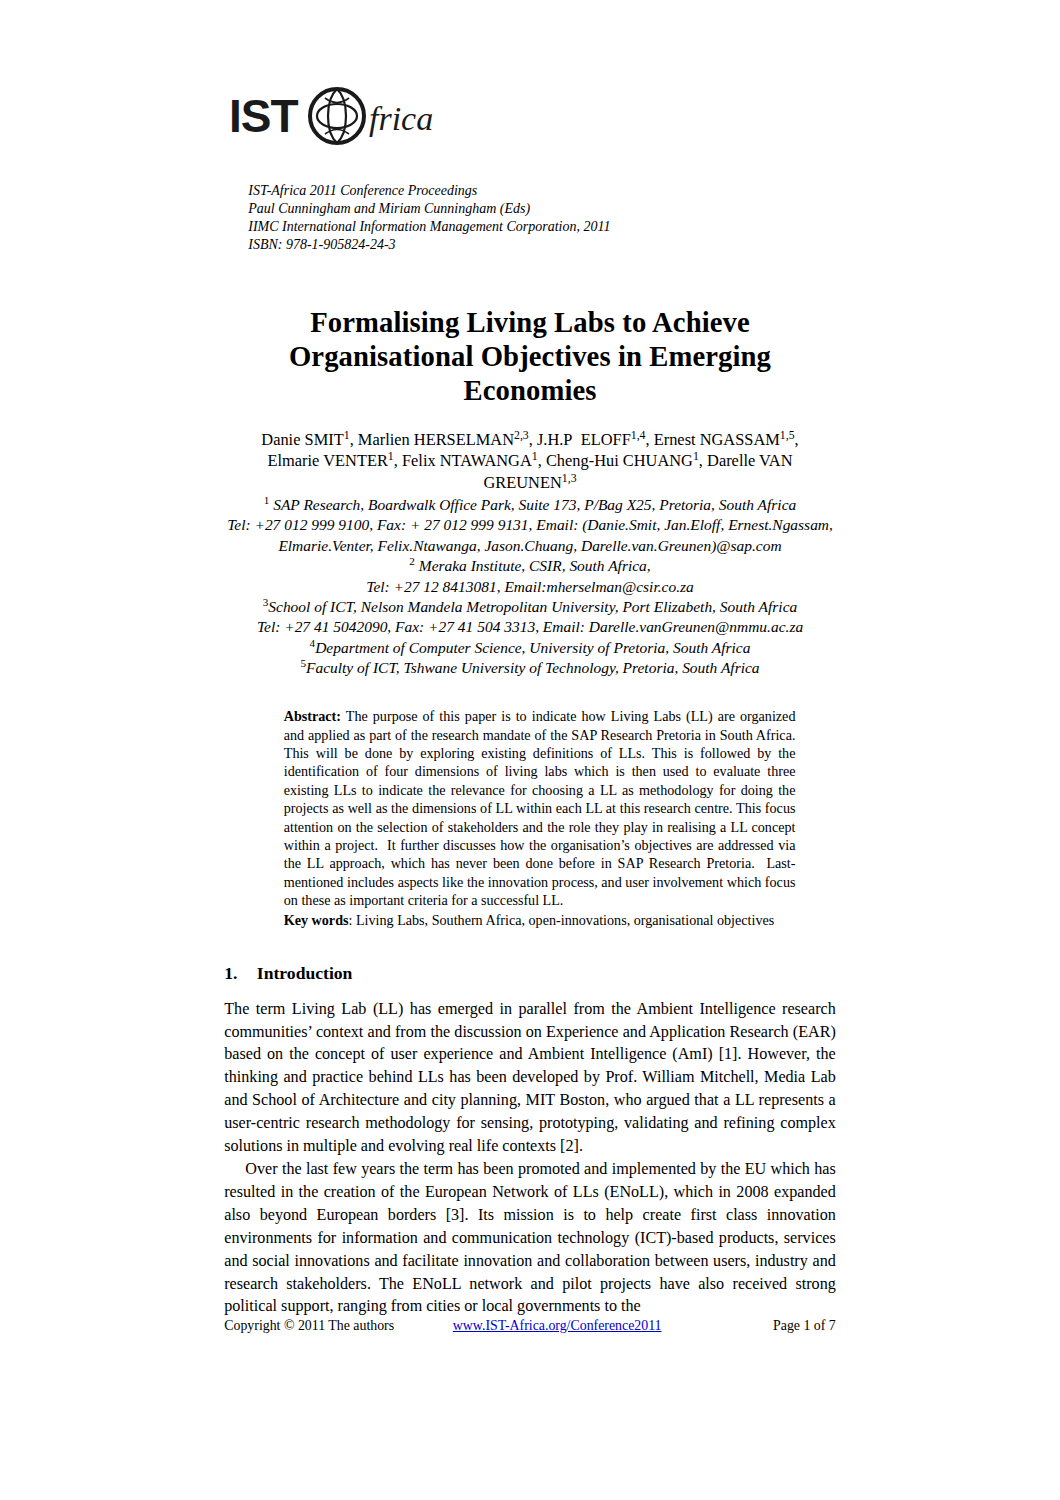IST frica
IST-Africa 2011 Conference Proceedings
Paul Cunningham and Miriam Cunningham (Eds)
IIMC International Information Management Corporation, 2011
ISBN: 978-1-905824-24-3
Formalising Living Labs to Achieve
Organisational Objectives in Emerging Economies
Danie SMIT1, Marlien HERSELMAN2,3, J.H.P ELOFF1,4, Ernest NGASSAM1,5,
Elmarie VENTER1, Felix NTAWANGA1, Cheng-Hui CHUANG1, Darelle VAN GREUNEN1,3
1 SAP Research, Boardwalk Office Park, Suite 173, P/Bag X25, Pretoria, South Africa
Tel: +27 012 999 9100, Fax: + 27 012 999 9131, Email: (Danie.Smit, Jan.Eloff, Ernest.Ngassam,
Elmarie.Venter, Felix.Ntawanga, Jason.Chuang, Darelle.van.Greunen)@sap.com
2 Meraka Institute, CSIR, South Africa,
Tel: +27 12 8413081, Email:mherselman@csir.co.za
3School of ICT, Nelson Mandela Metropolitan University, Port Elizabeth, South Africa
Tel: +27 41 5042090, Fax: +27 41 504 3313, Email: Darelle.vanGreunen@nmmu.ac.za
4Department of Computer Science, University of Pretoria, South Africa
5Faculty of ICT, Tshwane University of Technology, Pretoria, South Africa
Abstract: The purpose of this paper is to indicate how Living Labs (LL) are organized and applied as part of the research mandate of the SAP Research Pretoria in South Africa. This will be done by exploring existing definitions of LLs. This is followed by the identification of four dimensions of living labs which is then used to evaluate three existing LLs to indicate the relevance for choosing a LL as methodology for doing the projects as well as the dimensions of LL within each LL at this research centre. This focus attention on the selection of stakeholders and the role they play in realising a LL concept within a project. It further discusses how the organisation’s objectives are addressed via the LL approach, which has never been done before in SAP Research Pretoria. Last-mentioned includes aspects like the innovation process, and user involvement which focus on these as important criteria for a successful LL.
Key words: Living Labs, Southern Africa, open-innovations, organisational objectives
1. Introduction
The term Living Lab (LL) has emerged in parallel from the Ambient Intelligence research communities’ context and from the discussion on Experience and Application Research (EAR) based on the concept of user experience and Ambient Intelligence (AmI) [1]. However, the thinking and practice behind LLs has been developed by Prof. William Mitchell, Media Lab and School of Architecture and city planning, MIT Boston, who argued that a LL represents a user-centric research methodology for sensing, prototyping, validating and refining complex solutions in multiple and evolving real life contexts [2].
Over the last few years the term has been promoted and implemented by the EU which has resulted in the creation of the European Network of LLs (ENoLL), which in 2008 expanded also beyond European borders [3]. Its mission is to help create first class innovation environments for information and communication technology (ICT)-based products, services and social innovations and facilitate innovation and collaboration between users, industry and research stakeholders. The ENoLL network and pilot projects have also received strong political support, ranging from cities or local governments to the
Copyright © 2011 The authors www.IST-Africa.org/Conference2011 Page 1 of 7